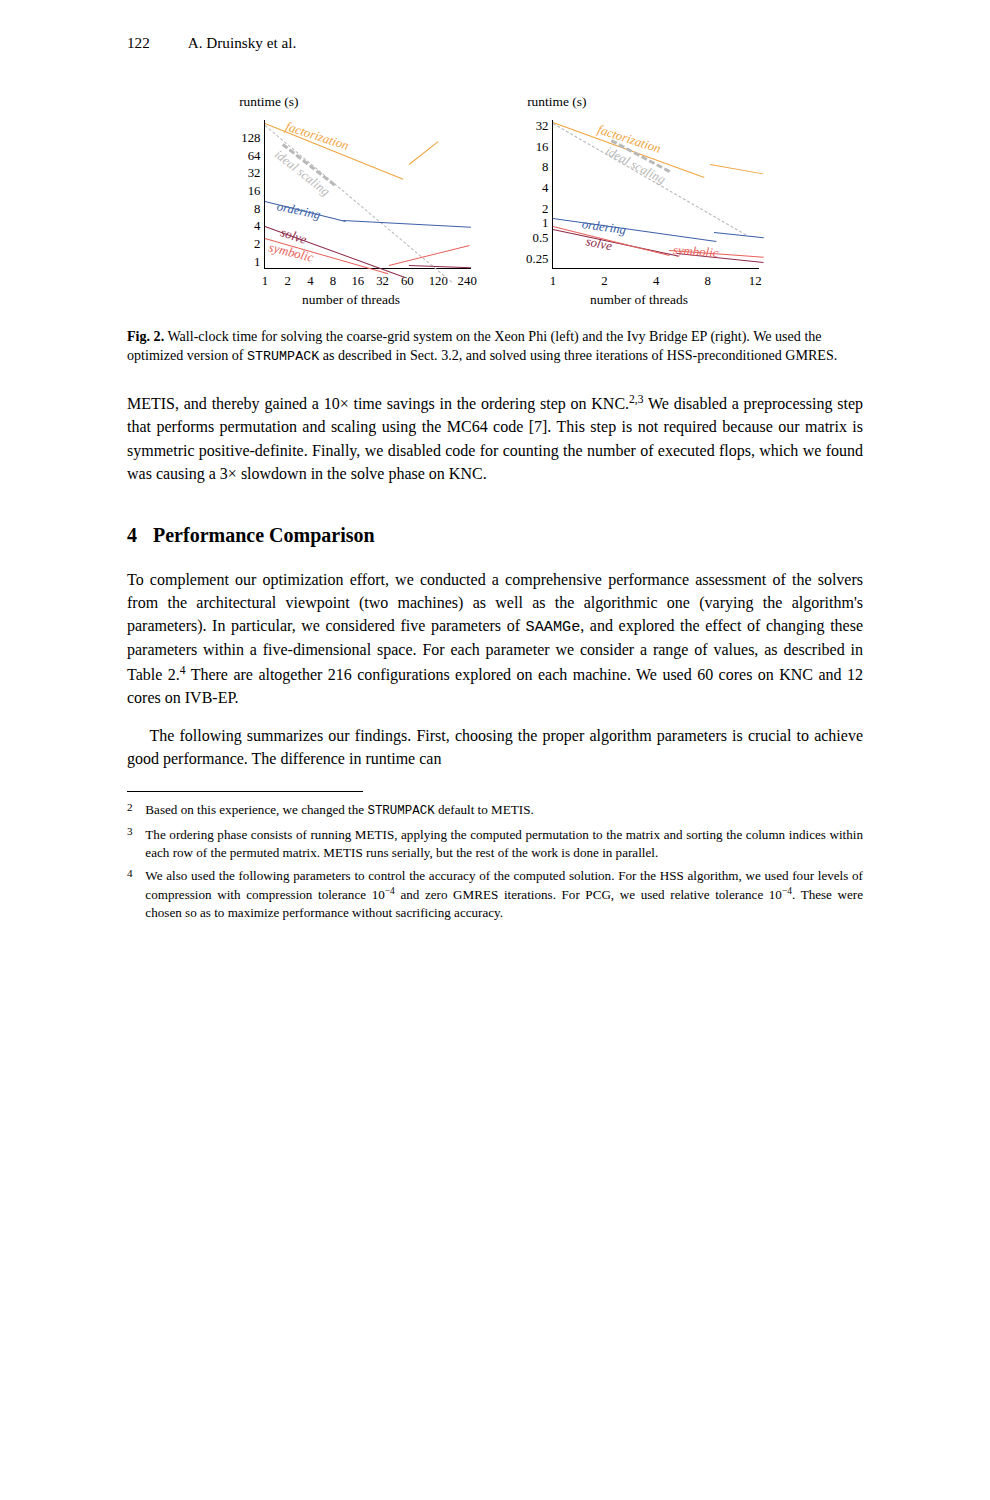122 A. Druinsky et al.
runtime (s)
128 64 32 16 8 4 2 1 1 2 4 8 16 32 60 120 240
factorization
ideal scaling
ordering
solve
symbolic
number of threads
runtime (s)
32 16 8 4 2 1 0.5 0.25 1 2 4 8 12
factorization
ideal scaling
ordering
solve
symbolic
number of threads
Fig. 2. Wall-clock time for solving the coarse-grid system on the Xeon Phi (left) and the Ivy Bridge EP (right). We used the optimized version of STRUMPACK as described in Sect. 3.2, and solved using three iterations of HSS-preconditioned GMRES.
METIS, and thereby gained a 10× time savings in the ordering step on KNC.2,3 We disabled a preprocessing step that performs permutation and scaling using the MC64 code [7]. This step is not required because our matrix is symmetric positive-definite. Finally, we disabled code for counting the number of executed flops, which we found was causing a 3× slowdown in the solve phase on KNC.
4 Performance Comparison
To complement our optimization effort, we conducted a comprehensive performance assessment of the solvers from the architectural viewpoint (two machines) as well as the algorithmic one (varying the algorithm's parameters). In particular, we considered five parameters of SAAMGe, and explored the effect of changing these parameters within a five-dimensional space. For each parameter we consider a range of values, as described in Table 2.4 There are altogether 216 configurations explored on each machine. We used 60 cores on KNC and 12 cores on IVB-EP.
The following summarizes our findings. First, choosing the proper algorithm parameters is crucial to achieve good performance. The difference in runtime can
2 Based on this experience, we changed the STRUMPACK default to METIS.
3 The ordering phase consists of running METIS, applying the computed permutation to the matrix and sorting the column indices within each row of the permuted matrix. METIS runs serially, but the rest of the work is done in parallel.
4 We also used the following parameters to control the accuracy of the computed solution. For the HSS algorithm, we used four levels of compression with compression tolerance 10−4 and zero GMRES iterations. For PCG, we used relative tolerance 10−4. These were chosen so as to maximize performance without sacrificing accuracy.